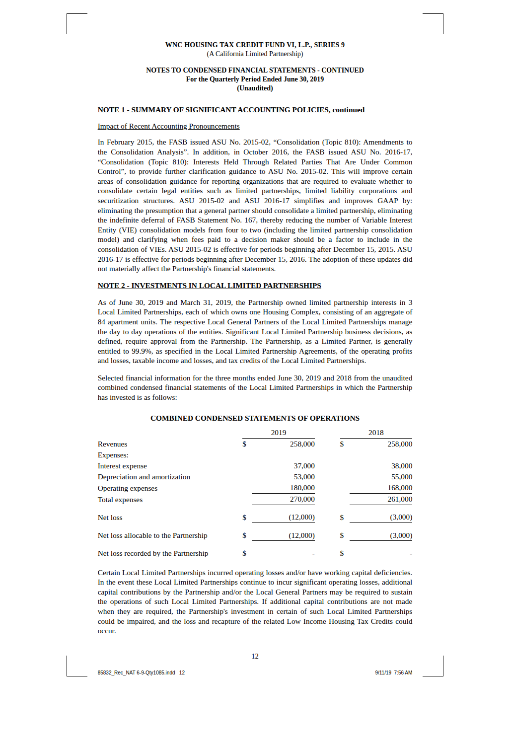WNC HOUSING TAX CREDIT FUND VI, L.P., SERIES 9
(A California Limited Partnership)
NOTES TO CONDENSED FINANCIAL STATEMENTS - CONTINUED
For the Quarterly Period Ended June 30, 2019
(Unaudited)
NOTE 1 - SUMMARY OF SIGNIFICANT ACCOUNTING POLICIES, continued
Impact of Recent Accounting Pronouncements
In February 2015, the FASB issued ASU No. 2015-02, “Consolidation (Topic 810): Amendments to the Consolidation Analysis”. In addition, in October 2016, the FASB issued ASU No. 2016-17, “Consolidation (Topic 810): Interests Held Through Related Parties That Are Under Common Control”, to provide further clarification guidance to ASU No. 2015-02. This will improve certain areas of consolidation guidance for reporting organizations that are required to evaluate whether to consolidate certain legal entities such as limited partnerships, limited liability corporations and securitization structures. ASU 2015-02 and ASU 2016-17 simplifies and improves GAAP by: eliminating the presumption that a general partner should consolidate a limited partnership, eliminating the indefinite deferral of FASB Statement No. 167, thereby reducing the number of Variable Interest Entity (VIE) consolidation models from four to two (including the limited partnership consolidation model) and clarifying when fees paid to a decision maker should be a factor to include in the consolidation of VIEs. ASU 2015-02 is effective for periods beginning after December 15, 2015. ASU 2016-17 is effective for periods beginning after December 15, 2016. The adoption of these updates did not materially affect the Partnership's financial statements.
NOTE 2 - INVESTMENTS IN LOCAL LIMITED PARTNERSHIPS
As of June 30, 2019 and March 31, 2019, the Partnership owned limited partnership interests in 3 Local Limited Partnerships, each of which owns one Housing Complex, consisting of an aggregate of 84 apartment units. The respective Local General Partners of the Local Limited Partnerships manage the day to day operations of the entities. Significant Local Limited Partnership business decisions, as defined, require approval from the Partnership. The Partnership, as a Limited Partner, is generally entitled to 99.9%, as specified in the Local Limited Partnership Agreements, of the operating profits and losses, taxable income and losses, and tax credits of the Local Limited Partnerships.
Selected financial information for the three months ended June 30, 2019 and 2018 from the unaudited combined condensed financial statements of the Local Limited Partnerships in which the Partnership has invested is as follows:
COMBINED CONDENSED STATEMENTS OF OPERATIONS
| | 2019 | | 2018 |
| --- | --- | --- | --- |
| Revenues | $ | 258,000 | | $ | 258,000 |
| Expenses: | | | | | |
| Interest expense | | 37,000 | | | 38,000 |
| Depreciation and amortization | | 53,000 | | | 55,000 |
| Operating expenses | | 180,000 | | | 168,000 |
| Total expenses | | 270,000 | | | 261,000 |
| Net loss | $ | (12,000) | | $ | (3,000) |
| Net loss allocable to the Partnership | $ | (12,000) | | $ | (3,000) |
| Net loss recorded by the Partnership | $ | - | | $ | - |
Certain Local Limited Partnerships incurred operating losses and/or have working capital deficiencies. In the event these Local Limited Partnerships continue to incur significant operating losses, additional capital contributions by the Partnership and/or the Local General Partners may be required to sustain the operations of such Local Limited Partnerships. If additional capital contributions are not made when they are required, the Partnership's investment in certain of such Local Limited Partnerships could be impaired, and the loss and recapture of the related Low Income Housing Tax Credits could occur.
12
85832_Rec_NAT 6-9-Qty1085.indd 12 9/11/19 7:56 AM